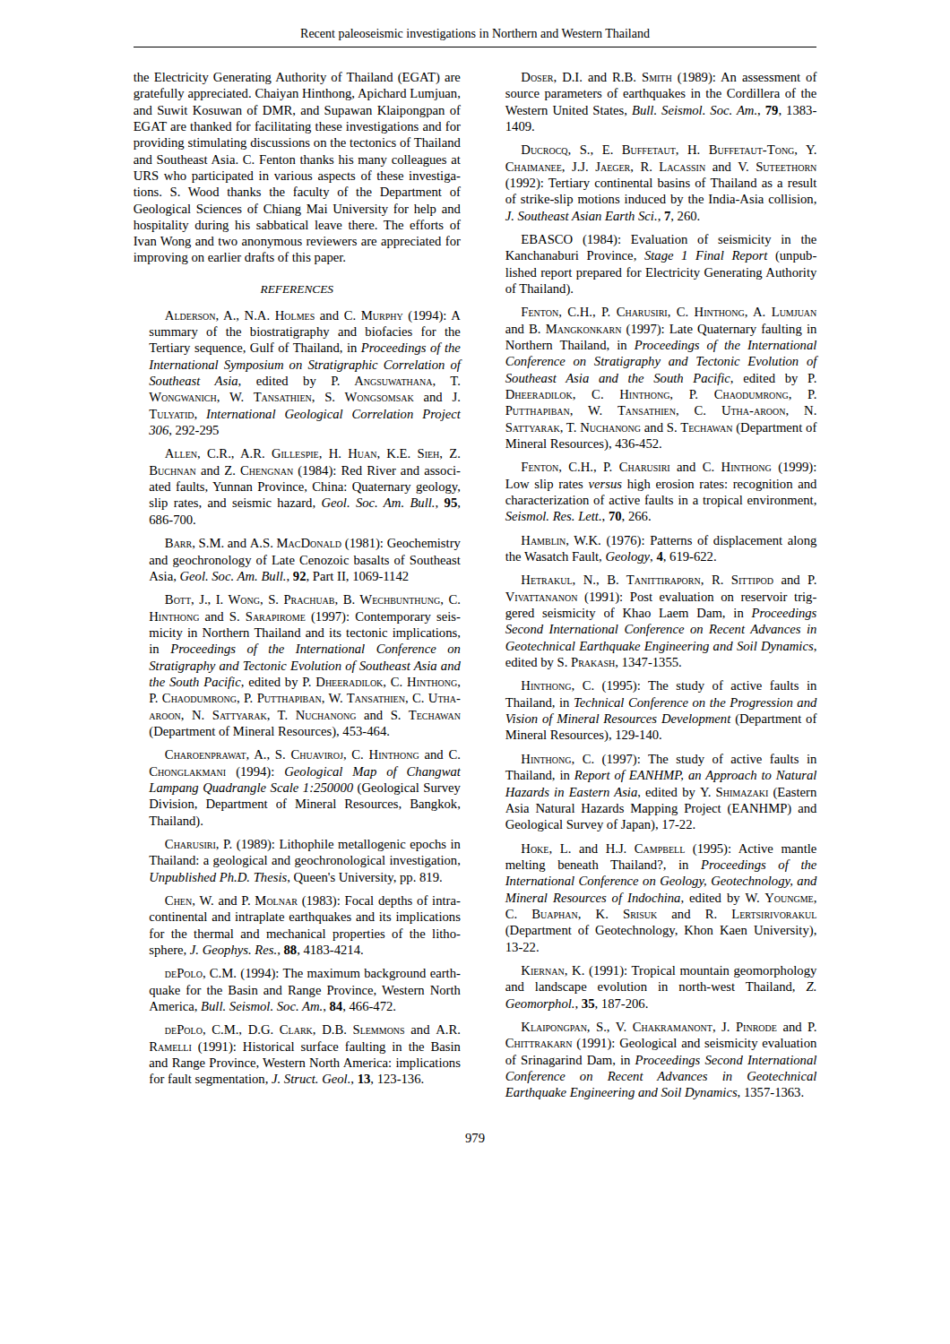Recent paleoseismic investigations in Northern and Western Thailand
the Electricity Generating Authority of Thailand (EGAT) are gratefully appreciated. Chaiyan Hinthong, Apichard Lumjuan, and Suwit Kosuwan of DMR, and Supawan Klaipongpan of EGAT are thanked for facilitating these investigations and for providing stimulating discussions on the tectonics of Thailand and Southeast Asia. C. Fenton thanks his many colleagues at URS who participated in various aspects of these investigations. S. Wood thanks the faculty of the Department of Geological Sciences of Chiang Mai University for help and hospitality during his sabbatical leave there. The efforts of Ivan Wong and two anonymous reviewers are appreciated for improving on earlier drafts of this paper.
REFERENCES
Alderson, A., N.A. Holmes and C. Murphy (1994): A summary of the biostratigraphy and biofacies for the Tertiary sequence, Gulf of Thailand, in Proceedings of the International Symposium on Stratigraphic Correlation of Southeast Asia, edited by P. Angsuwathana, T. Wongwanich, W. Tansathien, S. Wongsomsak and J. Tulyatid, International Geological Correlation Project 306, 292-295
Allen, C.R., A.R. Gillespie, H. Huan, K.E. Sieh, Z. Buchnan and Z. Chengnan (1984): Red River and associated faults, Yunnan Province, China: Quaternary geology, slip rates, and seismic hazard, Geol. Soc. Am. Bull., 95, 686-700.
Barr, S.M. and A.S. MacDonald (1981): Geochemistry and geochronology of Late Cenozoic basalts of Southeast Asia, Geol. Soc. Am. Bull., 92, Part II, 1069-1142
Bott, J., I. Wong, S. Prachuab, B. Wechbunthung, C. Hinthong and S. Sarapirome (1997): Contemporary seismicity in Northern Thailand and its tectonic implications, in Proceedings of the International Conference on Stratigraphy and Tectonic Evolution of Southeast Asia and the South Pacific, edited by P. Dheeradilok, C. Hinthong, P. Chaodumrong, P. Putthapiban, W. Tansathien, C. Utha-aroon, N. Sattyarak, T. Nuchanong and S. Techawan (Department of Mineral Resources), 453-464.
Charoenprawat, A., S. Chuaviroj, C. Hinthong and C. Chonglakmani (1994): Geological Map of Changwat Lampang Quadrangle Scale 1:250000 (Geological Survey Division, Department of Mineral Resources, Bangkok, Thailand).
Charusiri, P. (1989): Lithophile metallogenic epochs in Thailand: a geological and geochronological investigation, Unpublished Ph.D. Thesis, Queen's University, pp. 819.
Chen, W. and P. Molnar (1983): Focal depths of intracontinental and intraplate earthquakes and its implications for the thermal and mechanical properties of the lithosphere, J. Geophys. Res., 88, 4183-4214.
dePolo, C.M. (1994): The maximum background earthquake for the Basin and Range Province, Western North America, Bull. Seismol. Soc. Am., 84, 466-472.
dePolo, C.M., D.G. Clark, D.B. Slemmons and A.R. Ramelli (1991): Historical surface faulting in the Basin and Range Province, Western North America: implications for fault segmentation, J. Struct. Geol., 13, 123-136.
Doser, D.I. and R.B. Smith (1989): An assessment of source parameters of earthquakes in the Cordillera of the Western United States, Bull. Seismol. Soc. Am., 79, 1383-1409.
Ducrocq, S., E. Buffetaut, H. Buffetaut-Tong, Y. Chaimanee, J.J. Jaeger, R. Lacassin and V. Suteethorn (1992): Tertiary continental basins of Thailand as a result of strike-slip motions induced by the India-Asia collision, J. Southeast Asian Earth Sci., 7, 260.
EBASCO (1984): Evaluation of seismicity in the Kanchanaburi Province, Stage 1 Final Report (unpublished report prepared for Electricity Generating Authority of Thailand).
Fenton, C.H., P. Charusiri, C. Hinthong, A. Lumjuan and B. Mangkonkarn (1997): Late Quaternary faulting in Northern Thailand, in Proceedings of the International Conference on Stratigraphy and Tectonic Evolution of Southeast Asia and the South Pacific, edited by P. Dheeradilok, C. Hinthong, P. Chaodumrong, P. Putthapiban, W. Tansathien, C. Utha-aroon, N. Sattyarak, T. Nuchanong and S. Techawan (Department of Mineral Resources), 436-452.
Fenton, C.H., P. Charusiri and C. Hinthong (1999): Low slip rates versus high erosion rates: recognition and characterization of active faults in a tropical environment, Seismol. Res. Lett., 70, 266.
Hamblin, W.K. (1976): Patterns of displacement along the Wasatch Fault, Geology, 4, 619-622.
Hetrakul, N., B. Tanittiraporn, R. Sittipod and P. Vivattananon (1991): Post evaluation on reservoir triggered seismicity of Khao Laem Dam, in Proceedings Second International Conference on Recent Advances in Geotechnical Earthquake Engineering and Soil Dynamics, edited by S. Prakash, 1347-1355.
Hinthong, C. (1995): The study of active faults in Thailand, in Technical Conference on the Progression and Vision of Mineral Resources Development (Department of Mineral Resources), 129-140.
Hinthong, C. (1997): The study of active faults in Thailand, in Report of EANHMP, an Approach to Natural Hazards in Eastern Asia, edited by Y. Shimazaki (Eastern Asia Natural Hazards Mapping Project (EANHMP) and Geological Survey of Japan), 17-22.
Hoke, L. and H.J. Campbell (1995): Active mantle melting beneath Thailand?, in Proceedings of the International Conference on Geology, Geotechnology, and Mineral Resources of Indochina, edited by W. Youngme, C. Buaphan, K. Srisuk and R. Lertsirivorakul (Department of Geotechnology, Khon Kaen University), 13-22.
Kiernan, K. (1991): Tropical mountain geomorphology and landscape evolution in north-west Thailand, Z. Geomorphol., 35, 187-206.
Klaipongpan, S., V. Chakramanont, J. Pinrode and P. Chittrakarn (1991): Geological and seismicity evaluation of Srinagarind Dam, in Proceedings Second International Conference on Recent Advances in Geotechnical Earthquake Engineering and Soil Dynamics, 1357-1363.
979